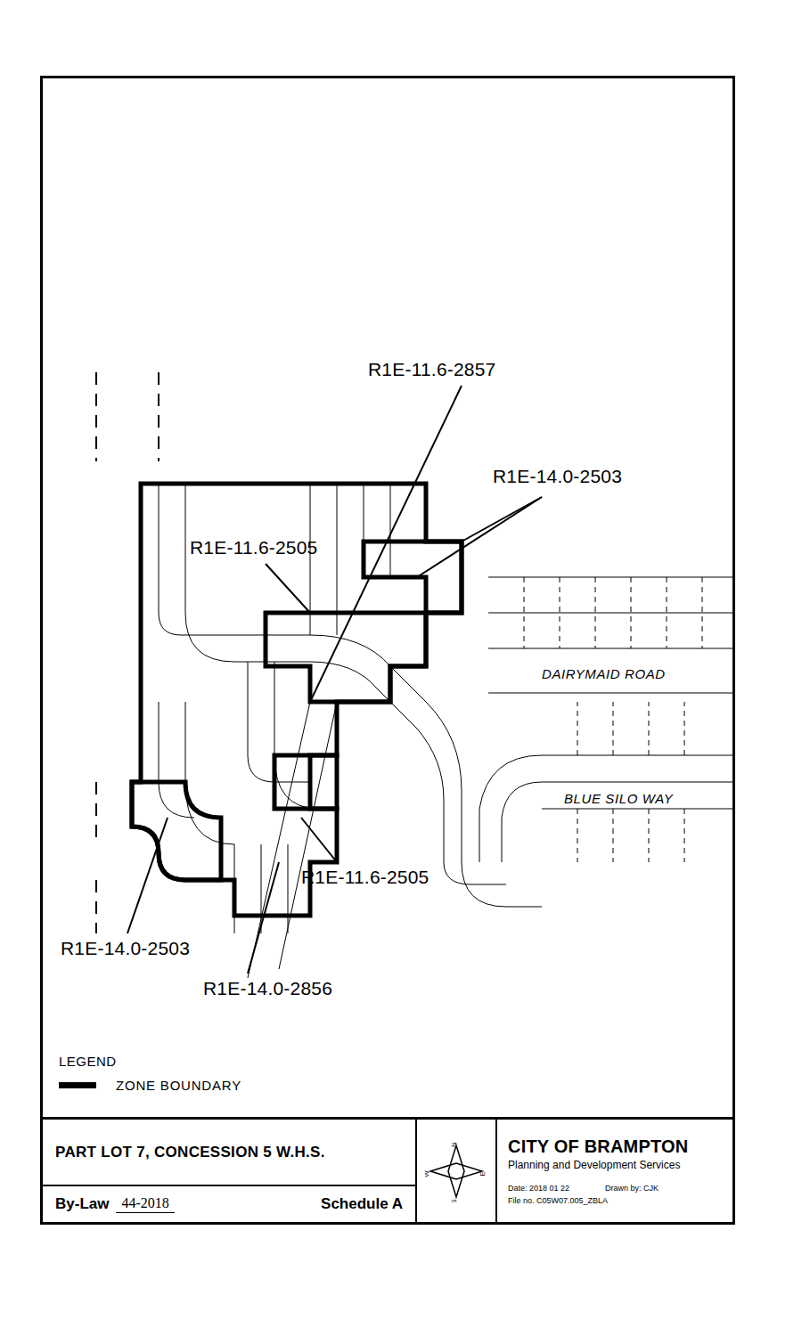R1E-11.6-2857
R1E-14.0-2503
R1E-11.6-2505
R1E-11.6-2505
R1E-14.0-2503
R1E-14.0-2856
DAIRYMAID ROAD
BLUE SILO WAY
LEGEND
ZONE BOUNDARY
PART LOT 7, CONCESSION 5 W.H.S.
By-Law 44-2018 Schedule A
N E S W
CITY OF BRAMPTON
Planning and Development Services
Date: 2018 01 22 Drawn by: CJK
File no. C05W07.005_ZBLA